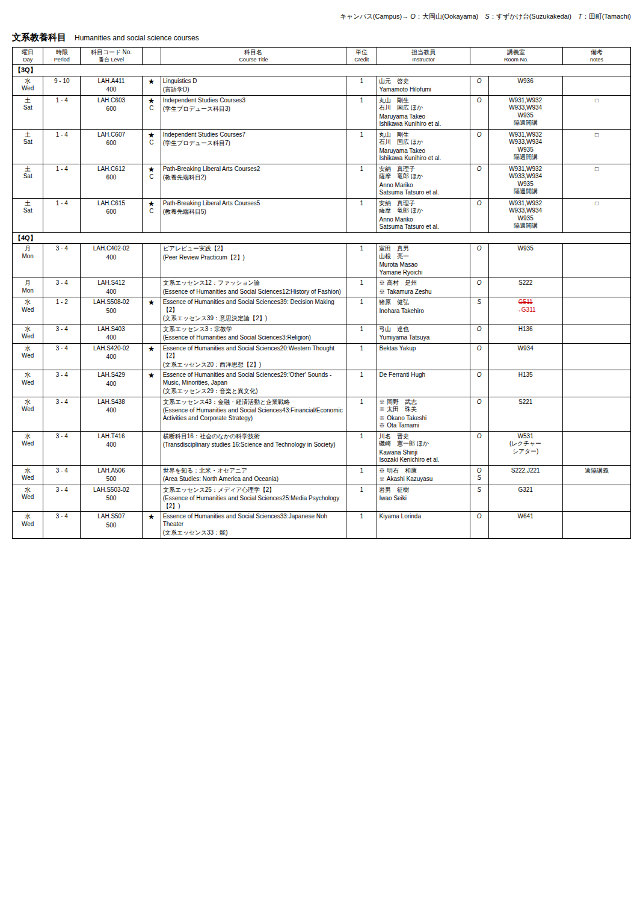キャンパス(Campus)→ O：大岡山(Ookayama)　S：すずかけ台(Suzukakedai)　T：田町(Tamachi)
文系教養科目Humanities and social science courses
| 曜日 Day | 時限 Period | 科目コード No. 番台 Level | | 科目名 Course Title | 単位 Credit | 担当教員 Instructor | 講義室 Room No. | 備考 notes |
| --- | --- | --- | --- | --- | --- | --- | --- | --- |
| 【3Q】 |
| 水 Wed | 9 - 10 | LAH.A411 400 | ★ | Linguistics D (言語学D) | 1 | 山元 啓史 Yamamoto Hilofumi | O | W936 | |
| 土 Sat | 1 - 4 | LAH.C603 600 | ★ C | Independent Studies Courses3 (学生プロデュース科目3) | 1 | 丸山 剛生 石川 国広 ほか Maruyama Takeo Ishikawa Kunihiro et al. | O | W931,W932 W933,W934 W935 隔週開講 | □ |
| 土 Sat | 1 - 4 | LAH.C607 600 | ★ C | Independent Studies Courses7 (学生プロデュース科目7) | 1 | 丸山 剛生 石川 国広 ほか Maruyama Takeo Ishikawa Kunihiro et al. | O | W931,W932 W933,W934 W935 隔週開講 | □ |
| 土 Sat | 1 - 4 | LAH.C612 600 | ★ C | Path-Breaking Liberal Arts Courses2 (教養先端科目2) | 1 | 安納 真理子 薩摩 竜郎 ほか Anno Mariko Satsuma Tatsuro et al. | O | W931,W932 W933,W934 W935 隔週開講 | □ |
| 土 Sat | 1 - 4 | LAH.C615 600 | ★ C | Path-Breaking Liberal Arts Courses5 (教養先端科目5) | 1 | 安納 真理子 薩摩 竜郎 ほか Anno Mariko Satsuma Tatsuro et al. | O | W931,W932 W933,W934 W935 隔週開講 | □ |
| 【4Q】 |
| 月 Mon | 3 - 4 | LAH.C402-02 400 | | ピアレビュー実践【2】 (Peer Review Practicum【2】) | 1 | 室田 真男 山根 亮一 Murota Masao Yamane Ryoichi | O | W935 | |
| 月 Mon | 3 - 4 | LAH.S412 400 | | 文系エッセンス12：ファッション論 (Essence of Humanities and Social Sciences12:History of Fashion) | 1 | ※ 高村 是州 ※ Takamura Zeshu | O | S222 | |
| 水 Wed | 1 - 2 | LAH.S508-02 500 | ★ | Essence of Humanities and Social Sciences39: Decision Making【2】 (文系エッセンス39：意思決定論【2】) | 1 | 猪原 健弘 Inohara Takehiro | S | G511 →G311 | |
| 水 Wed | 3 - 4 | LAH.S403 400 | | 文系エッセンス3：宗教学 (Essence of Humanities and Social Sciences3:Religion) | 1 | 弓山 達也 Yumiyama Tatsuya | O | H136 | |
| 水 Wed | 3 - 4 | LAH.S420-02 400 | ★ | Essence of Humanities and Social Sciences20:Western Thought【2】 (文系エッセンス20：西洋思想【2】) | 1 | Bektas Yakup | O | W934 | |
| 水 Wed | 3 - 4 | LAH.S429 400 | ★ | Essence of Humanities and Social Sciences29:'Other' Sounds - Music, Minorities, Japan (文系エッセンス29：音楽と異文化) | 1 | De Ferranti Hugh | O | H135 | |
| 水 Wed | 3 - 4 | LAH.S438 400 | | 文系エッセンス43：金融・経済活動と企業戦略 (Essence of Humanities and Social Sciences43:Financial/Economic Activities and Corporate Strategy) | 1 | ※ 岡野 武志 ※ 太田 珠美 ※ Okano Takeshi ※ Ota Tamami | O | S221 | |
| 水 Wed | 3 - 4 | LAH.T416 400 | | 横断科目16：社会のなかの科学技術 (Transdisciplinary studies 16:Science and Technology in Society) | 1 | 川名 晋史 磯崎 憲一郎 ほか Kawana Shinji Isozaki Kenichiro et al. | O | W531 (レクチャー シアター) | |
| 水 Wed | 3 - 4 | LAH.A506 500 | | 世界を知る：北米・オセアニア (Area Studies: North America and Oceania) | 1 | ※ 明石 和康 ※ Akashi Kazuyasu | O S | S222,J221 | 遠隔講義 |
| 水 Wed | 3 - 4 | LAH.S503-02 500 | | 文系エッセンス25：メディア心理学【2】 (Essence of Humanities and Social Sciences25:Media Psychology【2】) | 1 | 岩男 征樹 Iwao Seiki | S | G321 | |
| 水 Wed | 3 - 4 | LAH.S507 500 | ★ | Essence of Humanities and Social Sciences33:Japanese Noh Theater (文系エッセンス33：能) | 1 | Kiyama Lorinda | O | W641 | |